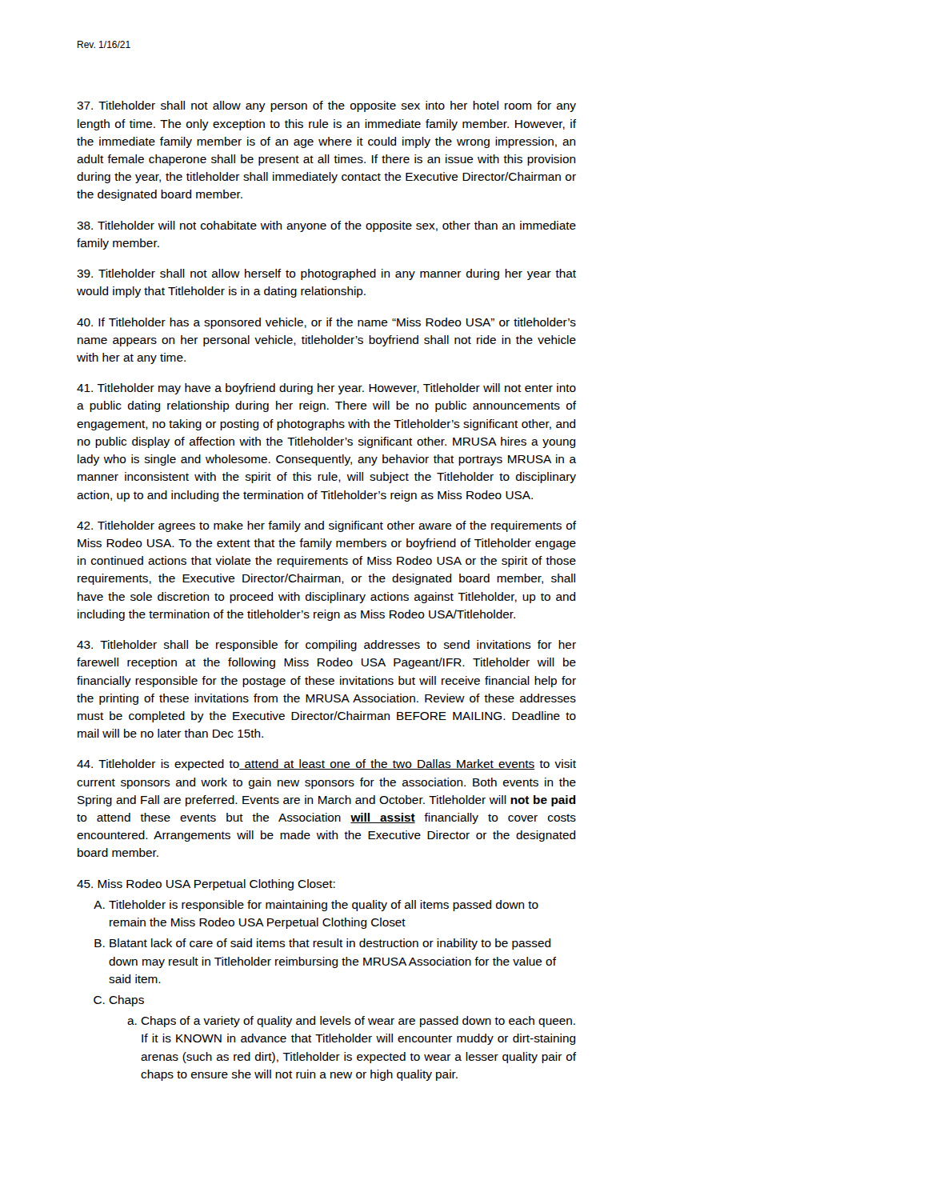Rev. 1/16/21
37. Titleholder shall not allow any person of the opposite sex into her hotel room for any length of time. The only exception to this rule is an immediate family member. However, if the immediate family member is of an age where it could imply the wrong impression, an adult female chaperone shall be present at all times. If there is an issue with this provision during the year, the titleholder shall immediately contact the Executive Director/Chairman or the designated board member.
38. Titleholder will not cohabitate with anyone of the opposite sex, other than an immediate family member.
39. Titleholder shall not allow herself to photographed in any manner during her year that would imply that Titleholder is in a dating relationship.
40. If Titleholder has a sponsored vehicle, or if the name “Miss Rodeo USA” or titleholder’s name appears on her personal vehicle, titleholder’s boyfriend shall not ride in the vehicle with her at any time.
41. Titleholder may have a boyfriend during her year. However, Titleholder will not enter into a public dating relationship during her reign. There will be no public announcements of engagement, no taking or posting of photographs with the Titleholder’s significant other, and no public display of affection with the Titleholder’s significant other. MRUSA hires a young lady who is single and wholesome. Consequently, any behavior that portrays MRUSA in a manner inconsistent with the spirit of this rule, will subject the Titleholder to disciplinary action, up to and including the termination of Titleholder’s reign as Miss Rodeo USA.
42. Titleholder agrees to make her family and significant other aware of the requirements of Miss Rodeo USA. To the extent that the family members or boyfriend of Titleholder engage in continued actions that violate the requirements of Miss Rodeo USA or the spirit of those requirements, the Executive Director/Chairman, or the designated board member, shall have the sole discretion to proceed with disciplinary actions against Titleholder, up to and including the termination of the titleholder’s reign as Miss Rodeo USA/Titleholder.
43. Titleholder shall be responsible for compiling addresses to send invitations for her farewell reception at the following Miss Rodeo USA Pageant/IFR. Titleholder will be financially responsible for the postage of these invitations but will receive financial help for the printing of these invitations from the MRUSA Association. Review of these addresses must be completed by the Executive Director/Chairman BEFORE MAILING. Deadline to mail will be no later than Dec 15th.
44. Titleholder is expected to attend at least one of the two Dallas Market events to visit current sponsors and work to gain new sponsors for the association. Both events in the Spring and Fall are preferred. Events are in March and October. Titleholder will not be paid to attend these events but the Association will assist financially to cover costs encountered. Arrangements will be made with the Executive Director or the designated board member.
45. Miss Rodeo USA Perpetual Clothing Closet:
Titleholder is responsible for maintaining the quality of all items passed down to remain the Miss Rodeo USA Perpetual Clothing Closet
Blatant lack of care of said items that result in destruction or inability to be passed down may result in Titleholder reimbursing the MRUSA Association for the value of said item.
Chaps
Chaps of a variety of quality and levels of wear are passed down to each queen. If it is KNOWN in advance that Titleholder will encounter muddy or dirt-staining arenas (such as red dirt), Titleholder is expected to wear a lesser quality pair of chaps to ensure she will not ruin a new or high quality pair.